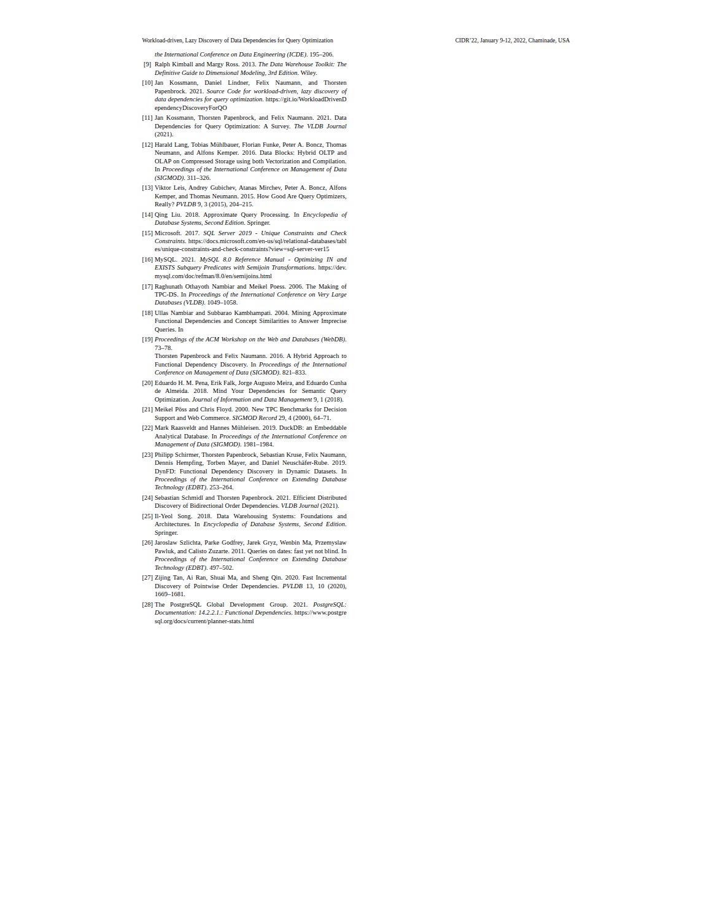Workload-driven, Lazy Discovery of Data Dependencies for Query Optimization
CIDR’22, January 9-12, 2022, Chaminade, USA
the International Conference on Data Engineering (ICDE). 195–206.
[9] Ralph Kimball and Margy Ross. 2013. The Data Warehouse Toolkit: The Definitive Guide to Dimensional Modeling, 3rd Edition. Wiley.
[10] Jan Kossmann, Daniel Lindner, Felix Naumann, and Thorsten Papenbrock. 2021. Source Code for workload-driven, lazy discovery of data dependencies for query optimization. https://git.io/WorkloadDrivenDependencyDiscoveryForQO
[11] Jan Kossmann, Thorsten Papenbrock, and Felix Naumann. 2021. Data Dependencies for Query Optimization: A Survey. The VLDB Journal (2021).
[12] Harald Lang, Tobias Mühlbauer, Florian Funke, Peter A. Boncz, Thomas Neumann, and Alfons Kemper. 2016. Data Blocks: Hybrid OLTP and OLAP on Compressed Storage using both Vectorization and Compilation. In Proceedings of the International Conference on Management of Data (SIGMOD). 311–326.
[13] Viktor Leis, Andrey Gubichev, Atanas Mirchev, Peter A. Boncz, Alfons Kemper, and Thomas Neumann. 2015. How Good Are Query Optimizers, Really? PVLDB 9, 3 (2015), 204–215.
[14] Qing Liu. 2018. Approximate Query Processing. In Encyclopedia of Database Systems, Second Edition. Springer.
[15] Microsoft. 2017. SQL Server 2019 - Unique Constraints and Check Constraints. https://docs.microsoft.com/en-us/sql/relational-databases/tables/unique-constraints-and-check-constraints?view=sql-server-ver15
[16] MySQL. 2021. MySQL 8.0 Reference Manual - Optimizing IN and EXISTS Subquery Predicates with Semijoin Transformations. https://dev.mysql.com/doc/refman/8.0/en/semijoins.html
[17] Raghunath Othayoth Nambiar and Meikel Poess. 2006. The Making of TPC-DS. In Proceedings of the International Conference on Very Large Databases (VLDB). 1049–1058.
[18] Ullas Nambiar and Subbarao Kambhampati. 2004. Mining Approximate Functional Dependencies and Concept Similarities to Answer Imprecise Queries. In
[19] Proceedings of the ACM Workshop on the Web and Databases (WebDB). 73–78.
Thorsten Papenbrock and Felix Naumann. 2016. A Hybrid Approach to Functional Dependency Discovery. In Proceedings of the International Conference on Management of Data (SIGMOD). 821–833.
[20] Eduardo H. M. Pena, Erik Falk, Jorge Augusto Meira, and Eduardo Cunha de Almeida. 2018. Mind Your Dependencies for Semantic Query Optimization. Journal of Information and Data Management 9, 1 (2018).
[21] Meikel Pöss and Chris Floyd. 2000. New TPC Benchmarks for Decision Support and Web Commerce. SIGMOD Record 29, 4 (2000), 64–71.
[22] Mark Raasveldt and Hannes Mühleisen. 2019. DuckDB: an Embeddable Analytical Database. In Proceedings of the International Conference on Management of Data (SIGMOD). 1981–1984.
[23] Philipp Schirmer, Thorsten Papenbrock, Sebastian Kruse, Felix Naumann, Dennis Hempfing, Torben Mayer, and Daniel Neuschäfer-Rube. 2019. DynFD: Functional Dependency Discovery in Dynamic Datasets. In Proceedings of the International Conference on Extending Database Technology (EDBT). 253–264.
[24] Sebastian Schmidl and Thorsten Papenbrock. 2021. Efficient Distributed Discovery of Bidirectional Order Dependencies. VLDB Journal (2021).
[25] Il-Yeol Song. 2018. Data Warehousing Systems: Foundations and Architectures. In Encyclopedia of Database Systems, Second Edition. Springer.
[26] Jaroslaw Szlichta, Parke Godfrey, Jarek Gryz, Wenbin Ma, Przemyslaw Pawluk, and Calisto Zuzarte. 2011. Queries on dates: fast yet not blind. In Proceedings of the International Conference on Extending Database Technology (EDBT). 497–502.
[27] Zijing Tan, Ai Ran, Shuai Ma, and Sheng Qin. 2020. Fast Incremental Discovery of Pointwise Order Dependencies. PVLDB 13, 10 (2020), 1669–1681.
[28] The PostgreSQL Global Development Group. 2021. PostgreSQL: Documentation: 14.2.2.1.: Functional Dependencies. https://www.postgresql.org/docs/current/planner-stats.html